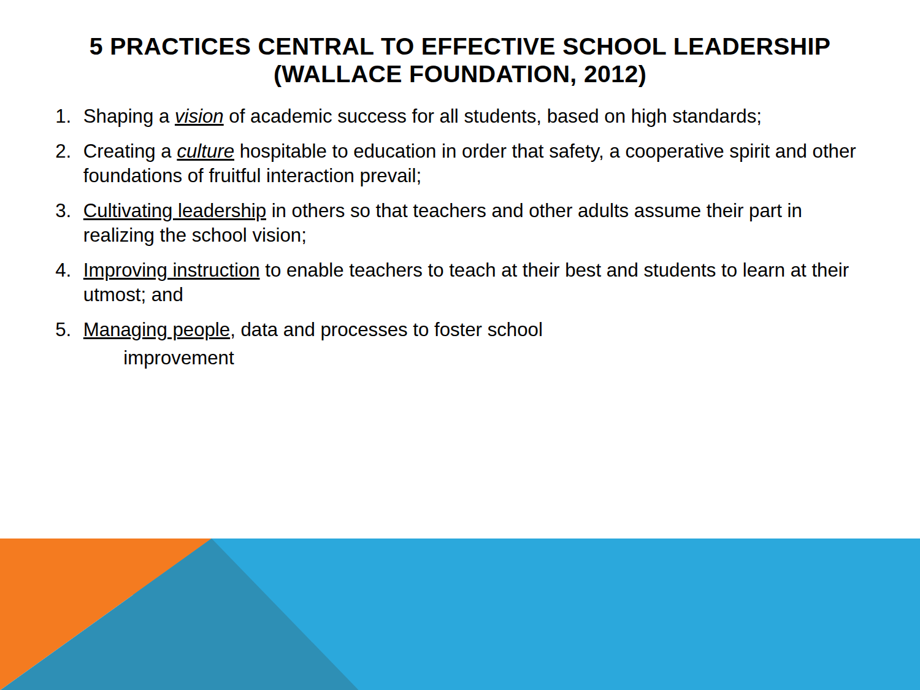5 Practices Central to Effective School Leadership (Wallace Foundation, 2012)
Shaping a vision of academic success for all students, based on high standards;
Creating a culture hospitable to education in order that safety, a cooperative spirit and other foundations of fruitful interaction prevail;
Cultivating leadership in others so that teachers and other adults assume their part in realizing the school vision;
Improving instruction to enable teachers to teach at their best and students to learn at their utmost; and
Managing people, data and processes to foster school
improvement